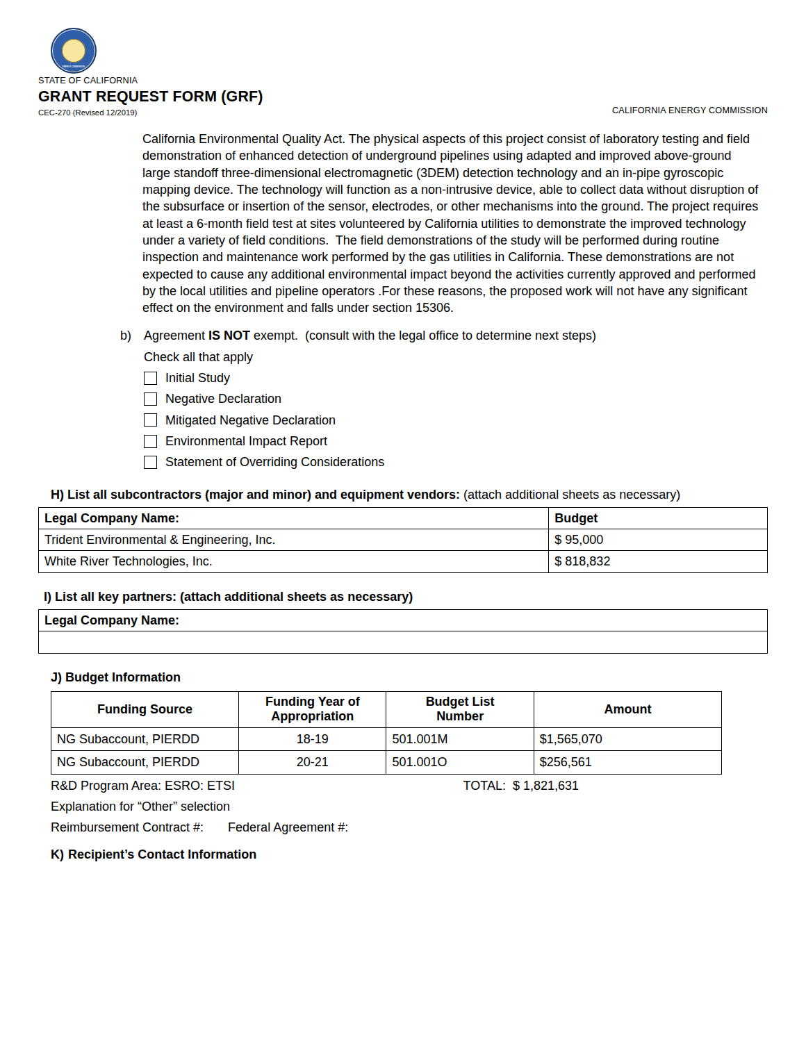STATE OF CALIFORNIA
GRANT REQUEST FORM (GRF)
CEC-270 (Revised 12/2019)
CALIFORNIA ENERGY COMMISSION
California Environmental Quality Act. The physical aspects of this project consist of laboratory testing and field demonstration of enhanced detection of underground pipelines using adapted and improved above-ground large standoff three-dimensional electromagnetic (3DEM) detection technology and an in-pipe gyroscopic mapping device. The technology will function as a non-intrusive device, able to collect data without disruption of the subsurface or insertion of the sensor, electrodes, or other mechanisms into the ground. The project requires at least a 6-month field test at sites volunteered by California utilities to demonstrate the improved technology under a variety of field conditions. The field demonstrations of the study will be performed during routine inspection and maintenance work performed by the gas utilities in California. These demonstrations are not expected to cause any additional environmental impact beyond the activities currently approved and performed by the local utilities and pipeline operators .For these reasons, the proposed work will not have any significant effect on the environment and falls under section 15306.
b) Agreement IS NOT exempt. (consult with the legal office to determine next steps)
Check all that apply
Initial Study
Negative Declaration
Mitigated Negative Declaration
Environmental Impact Report
Statement of Overriding Considerations
H) List all subcontractors (major and minor) and equipment vendors: (attach additional sheets as necessary)
| Legal Company Name: | Budget |
| --- | --- |
| Trident Environmental & Engineering, Inc. | $ 95,000 |
| White River Technologies, Inc. | $ 818,832 |
I) List all key partners: (attach additional sheets as necessary)
| Legal Company Name: |
| --- |
J) Budget Information
| Funding Source | Funding Year of Appropriation | Budget List Number | Amount |
| --- | --- | --- | --- |
| NG Subaccount, PIERDD | 18-19 | 501.001M | $1,565,070 |
| NG Subaccount, PIERDD | 20-21 | 501.001O | $256,561 |
R&D Program Area: ESRO: ETSI
TOTAL: $ 1,821,631
Explanation for “Other” selection
Reimbursement Contract #: Federal Agreement #:
K) Recipient’s Contact Information